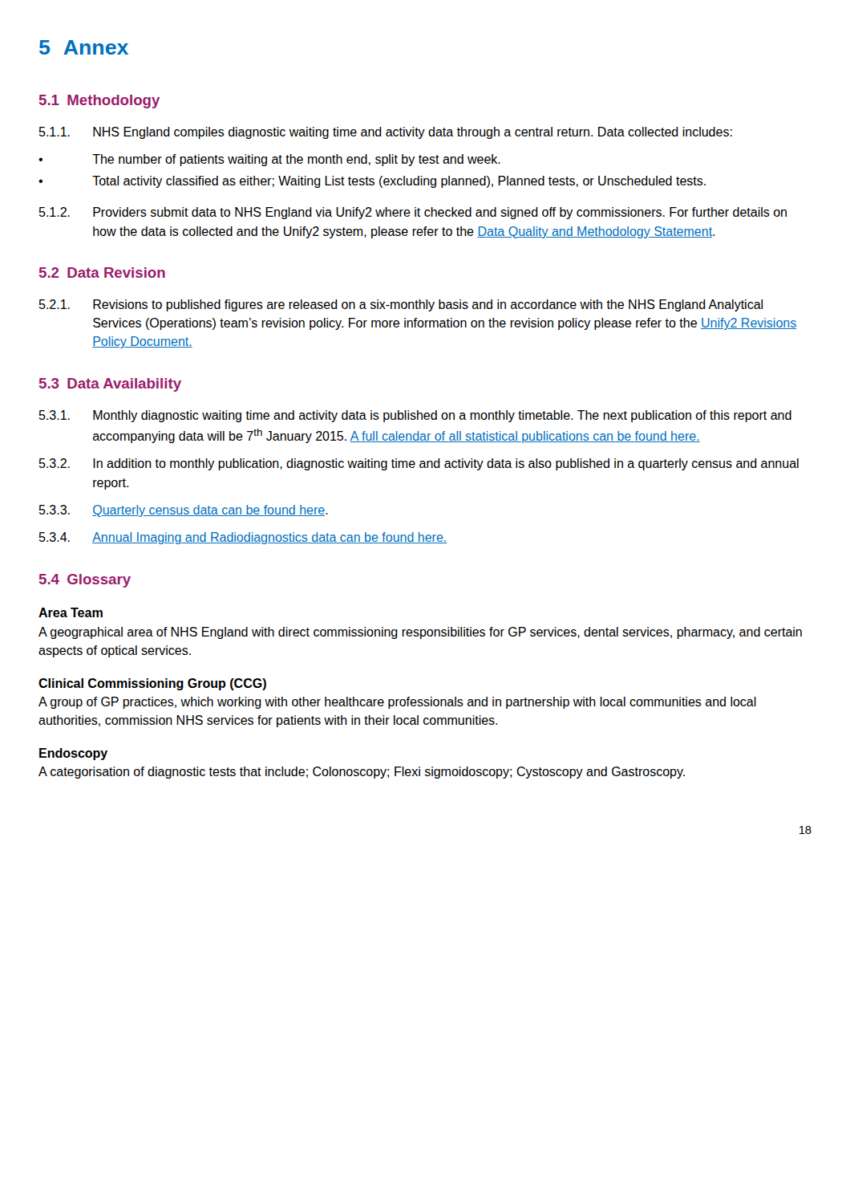5 Annex
5.1 Methodology
5.1.1.
NHS England compiles diagnostic waiting time and activity data through a central return. Data collected includes:
•The number of patients waiting at the month end, split by test and week.
•Total activity classified as either; Waiting List tests (excluding planned), Planned tests, or Unscheduled tests.
5.1.2.
Providers submit data to NHS England via Unify2 where it checked and signed off by commissioners. For further details on how the data is collected and the Unify2 system, please refer to the Data Quality and Methodology Statement.
5.2 Data Revision
5.2.1.
Revisions to published figures are released on a six-monthly basis and in accordance with the NHS England Analytical Services (Operations) team’s revision policy. For more information on the revision policy please refer to the Unify2 Revisions Policy Document.
5.3 Data Availability
5.3.1.
Monthly diagnostic waiting time and activity data is published on a monthly timetable. The next publication of this report and accompanying data will be 7th January 2015. A full calendar of all statistical publications can be found here.
5.3.2.
In addition to monthly publication, diagnostic waiting time and activity data is also published in a quarterly census and annual report.
5.3.3.
Quarterly census data can be found here.
5.3.4.
Annual Imaging and Radiodiagnostics data can be found here.
5.4 Glossary
Area Team
A geographical area of NHS England with direct commissioning responsibilities for GP services, dental services, pharmacy, and certain aspects of optical services.
Clinical Commissioning Group (CCG)
A group of GP practices, which working with other healthcare professionals and in partnership with local communities and local authorities, commission NHS services for patients with in their local communities.
Endoscopy
A categorisation of diagnostic tests that include; Colonoscopy; Flexi sigmoidoscopy; Cystoscopy and Gastroscopy.
18